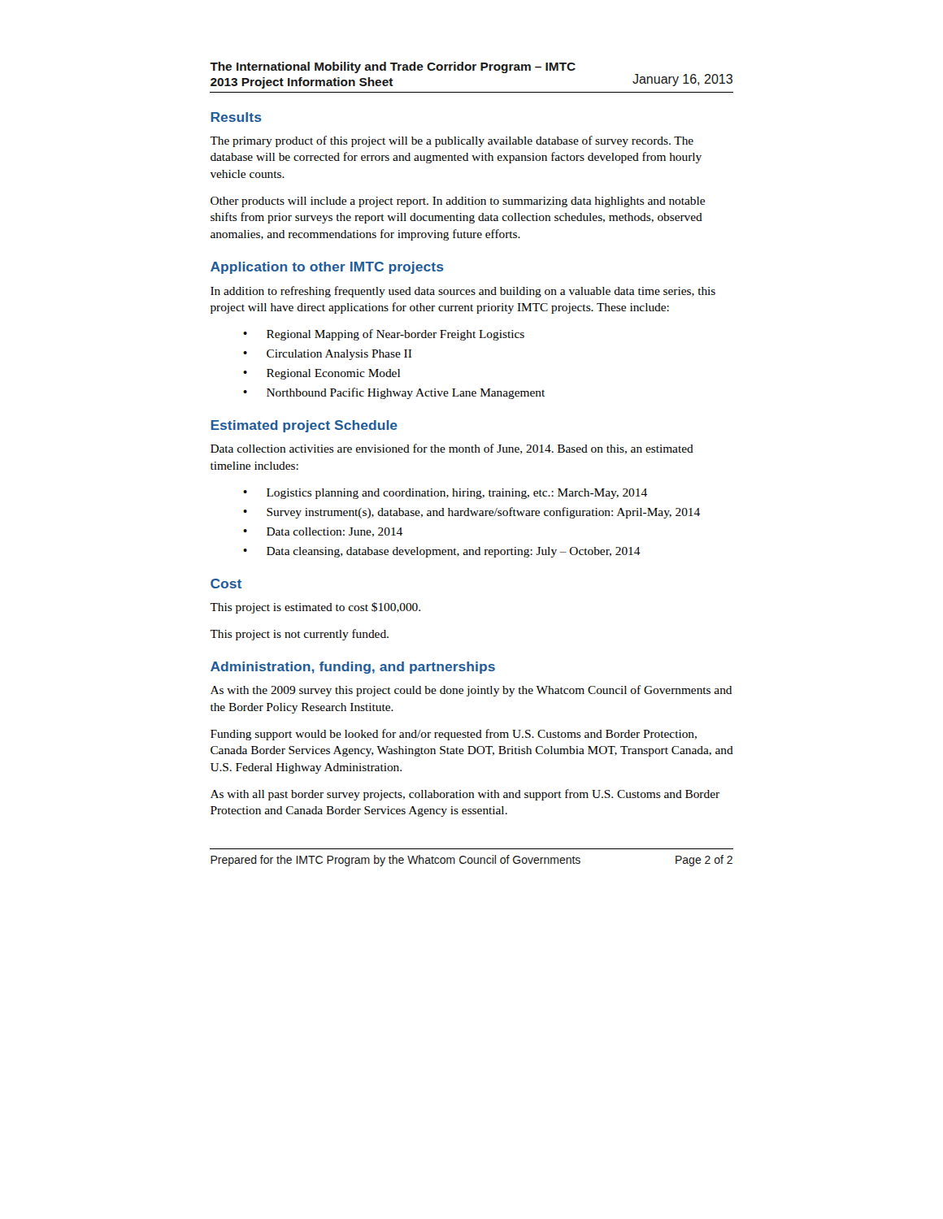The International Mobility and Trade Corridor Program – IMTC
2013 Project Information Sheet
January 16, 2013
Results
The primary product of this project will be a publically available database of survey records. The database will be corrected for errors and augmented with expansion factors developed from hourly vehicle counts.
Other products will include a project report. In addition to summarizing data highlights and notable shifts from prior surveys the report will documenting data collection schedules, methods, observed anomalies, and recommendations for improving future efforts.
Application to other IMTC projects
In addition to refreshing frequently used data sources and building on a valuable data time series, this project will have direct applications for other current priority IMTC projects. These include:
Regional Mapping of Near-border Freight Logistics
Circulation Analysis Phase II
Regional Economic Model
Northbound Pacific Highway Active Lane Management
Estimated project Schedule
Data collection activities are envisioned for the month of June, 2014. Based on this, an estimated timeline includes:
Logistics planning and coordination, hiring, training, etc.: March-May, 2014
Survey instrument(s), database, and hardware/software configuration: April-May, 2014
Data collection: June, 2014
Data cleansing, database development, and reporting: July – October, 2014
Cost
This project is estimated to cost $100,000.
This project is not currently funded.
Administration, funding, and partnerships
As with the 2009 survey this project could be done jointly by the Whatcom Council of Governments and the Border Policy Research Institute.
Funding support would be looked for and/or requested from U.S. Customs and Border Protection, Canada Border Services Agency, Washington State DOT, British Columbia MOT, Transport Canada, and U.S. Federal Highway Administration.
As with all past border survey projects, collaboration with and support from U.S. Customs and Border Protection and Canada Border Services Agency is essential.
Prepared for the IMTC Program by the Whatcom Council of Governments
Page 2 of 2